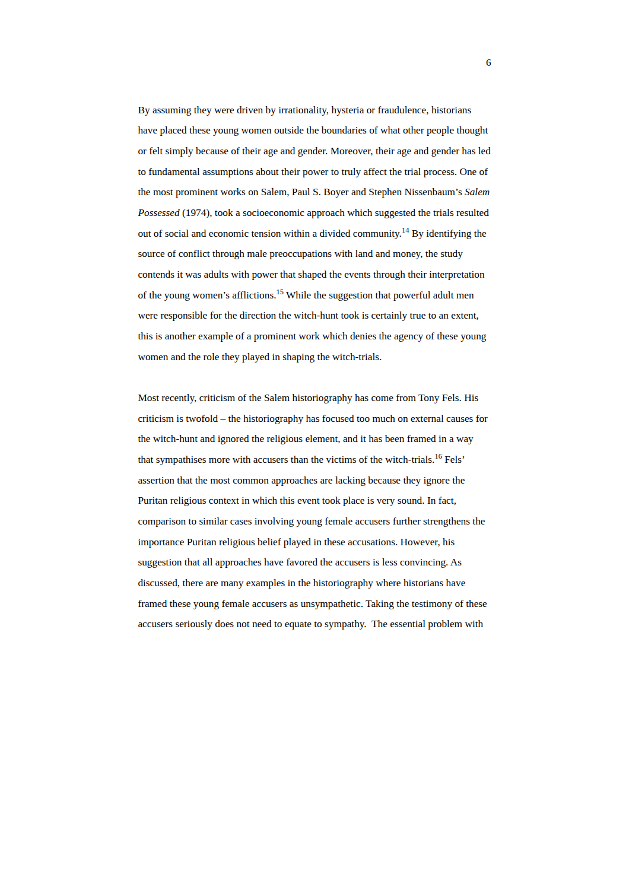6
By assuming they were driven by irrationality, hysteria or fraudulence, historians have placed these young women outside the boundaries of what other people thought or felt simply because of their age and gender. Moreover, their age and gender has led to fundamental assumptions about their power to truly affect the trial process. One of the most prominent works on Salem, Paul S. Boyer and Stephen Nissenbaum’s Salem Possessed (1974), took a socioeconomic approach which suggested the trials resulted out of social and economic tension within a divided community.14 By identifying the source of conflict through male preoccupations with land and money, the study contends it was adults with power that shaped the events through their interpretation of the young women’s afflictions.15 While the suggestion that powerful adult men were responsible for the direction the witch-hunt took is certainly true to an extent, this is another example of a prominent work which denies the agency of these young women and the role they played in shaping the witch-trials.
Most recently, criticism of the Salem historiography has come from Tony Fels. His criticism is twofold – the historiography has focused too much on external causes for the witch-hunt and ignored the religious element, and it has been framed in a way that sympathises more with accusers than the victims of the witch-trials.16 Fels’ assertion that the most common approaches are lacking because they ignore the Puritan religious context in which this event took place is very sound. In fact, comparison to similar cases involving young female accusers further strengthens the importance Puritan religious belief played in these accusations. However, his suggestion that all approaches have favored the accusers is less convincing. As discussed, there are many examples in the historiography where historians have framed these young female accusers as unsympathetic. Taking the testimony of these accusers seriously does not need to equate to sympathy. The essential problem with